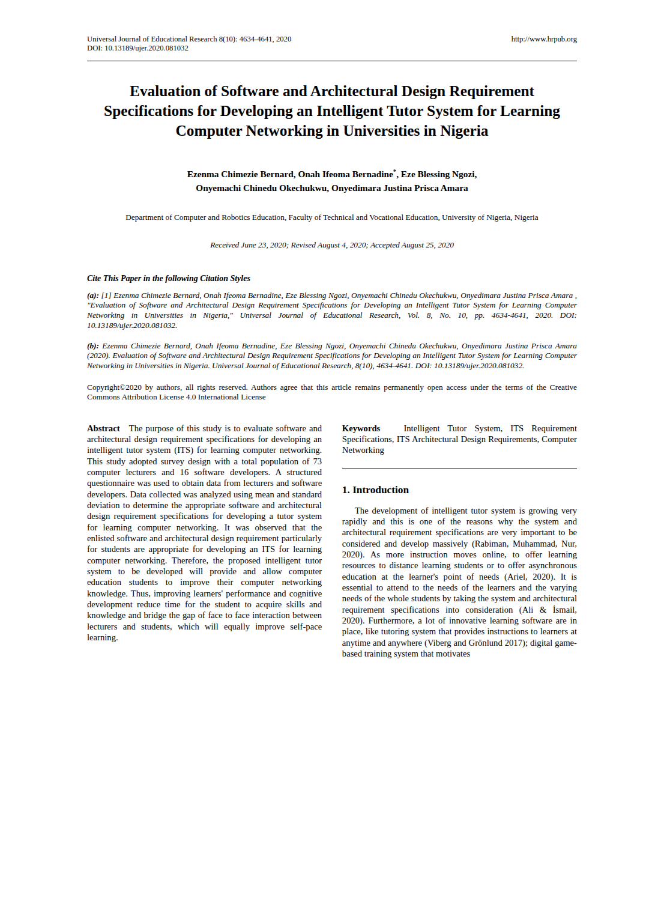Universal Journal of Educational Research 8(10): 4634-4641, 2020
DOI: 10.13189/ujer.2020.081032
http://www.hrpub.org
Evaluation of Software and Architectural Design Requirement Specifications for Developing an Intelligent Tutor System for Learning Computer Networking in Universities in Nigeria
Ezenma Chimezie Bernard, Onah Ifeoma Bernadine*, Eze Blessing Ngozi,
Onyemachi Chinedu Okechukwu, Onyedimara Justina Prisca Amara
Department of Computer and Robotics Education, Faculty of Technical and Vocational Education, University of Nigeria, Nigeria
Received June 23, 2020; Revised August 4, 2020; Accepted August 25, 2020
Cite This Paper in the following Citation Styles
(a): [1] Ezenma Chimezie Bernard, Onah Ifeoma Bernadine, Eze Blessing Ngozi, Onyemachi Chinedu Okechukwu, Onyedimara Justina Prisca Amara , "Evaluation of Software and Architectural Design Requirement Specifications for Developing an Intelligent Tutor System for Learning Computer Networking in Universities in Nigeria," Universal Journal of Educational Research, Vol. 8, No. 10, pp. 4634-4641, 2020. DOI: 10.13189/ujer.2020.081032.
(b): Ezenma Chimezie Bernard, Onah Ifeoma Bernadine, Eze Blessing Ngozi, Onyemachi Chinedu Okechukwu, Onyedimara Justina Prisca Amara (2020). Evaluation of Software and Architectural Design Requirement Specifications for Developing an Intelligent Tutor System for Learning Computer Networking in Universities in Nigeria. Universal Journal of Educational Research, 8(10), 4634-4641. DOI: 10.13189/ujer.2020.081032.
Copyright©2020 by authors, all rights reserved. Authors agree that this article remains permanently open access under the terms of the Creative Commons Attribution License 4.0 International License
Abstract The purpose of this study is to evaluate software and architectural design requirement specifications for developing an intelligent tutor system (ITS) for learning computer networking. This study adopted survey design with a total population of 73 computer lecturers and 16 software developers. A structured questionnaire was used to obtain data from lecturers and software developers. Data collected was analyzed using mean and standard deviation to determine the appropriate software and architectural design requirement specifications for developing a tutor system for learning computer networking. It was observed that the enlisted software and architectural design requirement particularly for students are appropriate for developing an ITS for learning computer networking. Therefore, the proposed intelligent tutor system to be developed will provide and allow computer education students to improve their computer networking knowledge. Thus, improving learners' performance and cognitive development reduce time for the student to acquire skills and knowledge and bridge the gap of face to face interaction between lecturers and students, which will equally improve self-pace learning.
Keywords Intelligent Tutor System, ITS Requirement Specifications, ITS Architectural Design Requirements, Computer Networking
1. Introduction
The development of intelligent tutor system is growing very rapidly and this is one of the reasons why the system and architectural requirement specifications are very important to be considered and develop massively (Rabiman, Muhammad, Nur, 2020). As more instruction moves online, to offer learning resources to distance learning students or to offer asynchronous education at the learner's point of needs (Ariel, 2020). It is essential to attend to the needs of the learners and the varying needs of the whole students by taking the system and architectural requirement specifications into consideration (Ali & İsmail, 2020). Furthermore, a lot of innovative learning software are in place, like tutoring system that provides instructions to learners at anytime and anywhere (Viberg and Grönlund 2017); digital game-based training system that motivates